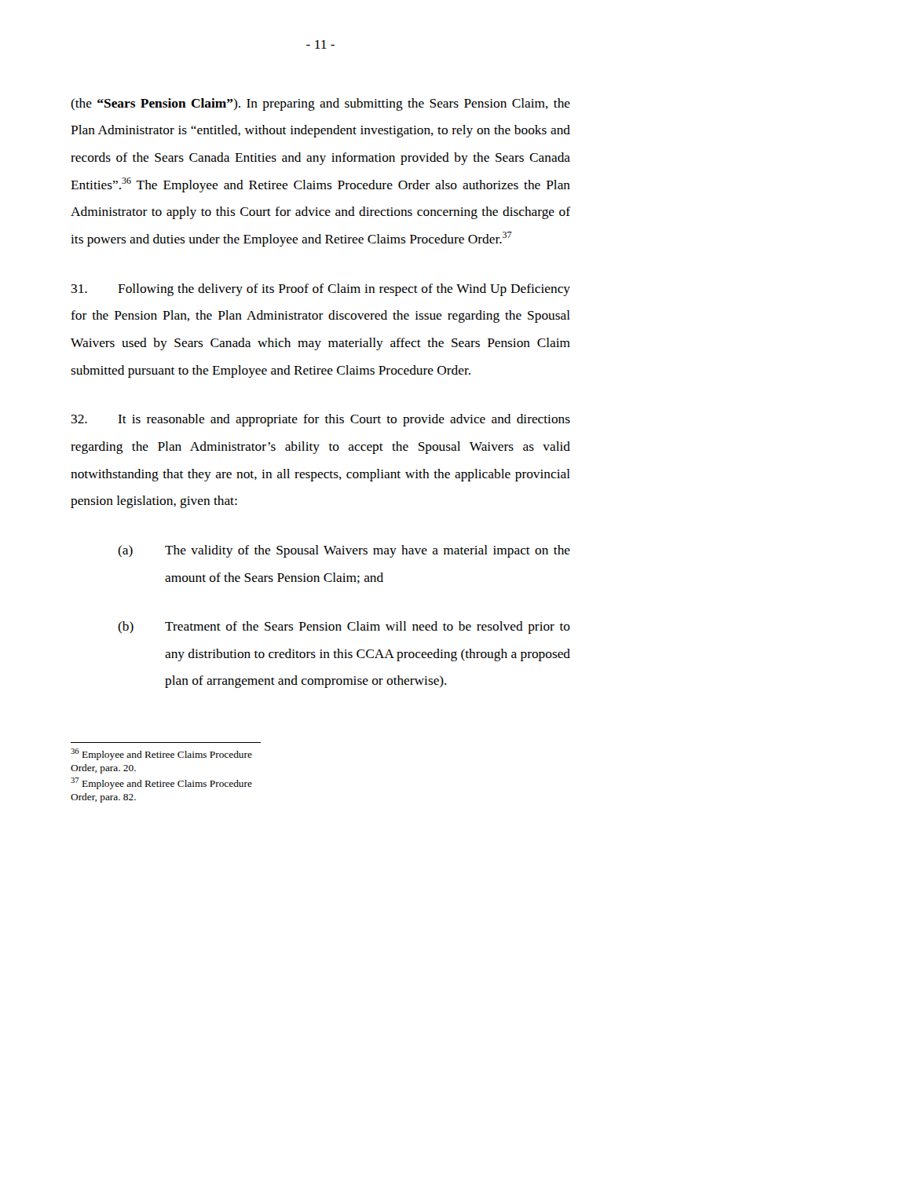- 11 -
(the “Sears Pension Claim”). In preparing and submitting the Sears Pension Claim, the Plan Administrator is “entitled, without independent investigation, to rely on the books and records of the Sears Canada Entities and any information provided by the Sears Canada Entities”.36 The Employee and Retiree Claims Procedure Order also authorizes the Plan Administrator to apply to this Court for advice and directions concerning the discharge of its powers and duties under the Employee and Retiree Claims Procedure Order.37
31. Following the delivery of its Proof of Claim in respect of the Wind Up Deficiency for the Pension Plan, the Plan Administrator discovered the issue regarding the Spousal Waivers used by Sears Canada which may materially affect the Sears Pension Claim submitted pursuant to the Employee and Retiree Claims Procedure Order.
32. It is reasonable and appropriate for this Court to provide advice and directions regarding the Plan Administrator’s ability to accept the Spousal Waivers as valid notwithstanding that they are not, in all respects, compliant with the applicable provincial pension legislation, given that:
(a) The validity of the Spousal Waivers may have a material impact on the amount of the Sears Pension Claim; and
(b) Treatment of the Sears Pension Claim will need to be resolved prior to any distribution to creditors in this CCAA proceeding (through a proposed plan of arrangement and compromise or otherwise).
36 Employee and Retiree Claims Procedure Order, para. 20.
37 Employee and Retiree Claims Procedure Order, para. 82.